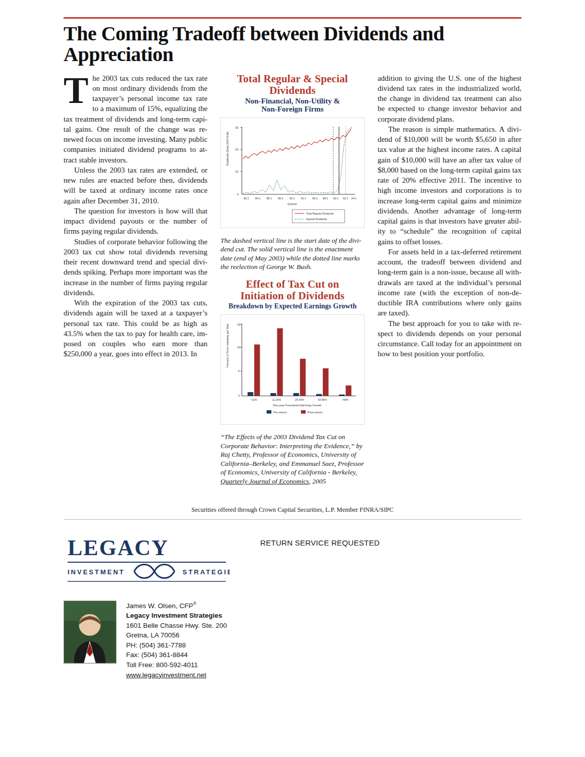The Coming Tradeoff between Dividends and Appreciation
The 2003 tax cuts reduced the tax rate on most ordinary dividends from the taxpayer’s personal income tax rate to a maximum of 15%, equalizing the tax treatment of dividends and long-term capital gains. One result of the change was renewed focus on income investing. Many public companies initiated dividend programs to attract stable investors.
Unless the 2003 tax rates are extended, or new rules are enacted before then, dividends will be taxed at ordinary income rates once again after December 31, 2010.
The question for investors is how will that impact dividend payouts or the number of firms paying regular dividends.
Studies of corporate behavior following the 2003 tax cut show total dividends reversing their recent downward trend and special dividends spiking. Perhaps more important was the increase in the number of firms paying regular dividends.
With the expiration of the 2003 tax cuts, dividends again will be taxed at a taxpayer’s personal tax rate. This could be as high as 43.5% when the tax to pay for health care, imposed on couples who earn more than $250,000 a year, goes into effect in 2013. In
Total Regular & Special Dividends Non-Financial, Non-Utility & Non-Foreign Firms
30 20 10 0 Dividends (Real 2004 $ bil) 82-1 84-1 85-1 86-1 90-1 91-1 96-1 98-1 00-1 02-1 04-1 Quarter Total Regular Dividends Special Dividends
The dashed vertical line is the start date of the dividend cut. The solid vertical line is the enactment date (end of May 2003) while the dotted line marks the reelection of George W. Bush.
Effect of Tax Cut on Initiation of Dividends Breakdown by Expected Earnings Growth
15 10 5 0 Percent of Firms Initiating per Year <11% 11-25% 25-43% 43-99% >99% Two-year Forecasted Earnings Growth Pre-reform Post-reform
“The Effects of the 2003 Dividend Tax Cut on Corporate Behavior: Interpreting the Evidence,” by Raj Chetty, Professor of Economics, University of California–Berkeley, and Emmanuel Saez, Professor of Economics, University of California - Berkeley, Quarterly Journal of Economics, 2005
addition to giving the U.S. one of the highest dividend tax rates in the industrialized world, the change in dividend tax treatment can also be expected to change investor behavior and corporate dividend plans.
The reason is simple mathematics. A dividend of $10,000 will be worth $5,650 in after tax value at the highest income rates. A capital gain of $10,000 will have an after tax value of $8,000 based on the long-term capital gains tax rate of 20% effective 2011. The incentive to high income investors and corporations is to increase long-term capital gains and minimize dividends. Another advantage of long-term capital gains is that investors have greater ability to “schedule” the recognition of capital gains to offset losses.
For assets held in a tax-deferred retirement account, the tradeoff between dividend and long-term gain is a non-issue, because all withdrawals are taxed at the individual’s personal income rate (with the exception of non-deductible IRA contributions where only gains are taxed).
The best approach for you to take with respect to dividends depends on your personal circumstance. Call today for an appointment on how to best position your portfolio.
Securities offered through Crown Capital Securities, L.P. Member FINRA/SIPC
LEGACY INVESTMENT STRATEGIES
James W. Olsen, CFP®
Legacy Investment Strategies
1601 Belle Chasse Hwy. Ste. 200
Gretna, LA 70056
PH: (504) 361-7788
Fax: (504) 361-8844
Toll Free: 800-592-4011
www.legacyinvestment.net
RETURN SERVICE REQUESTED